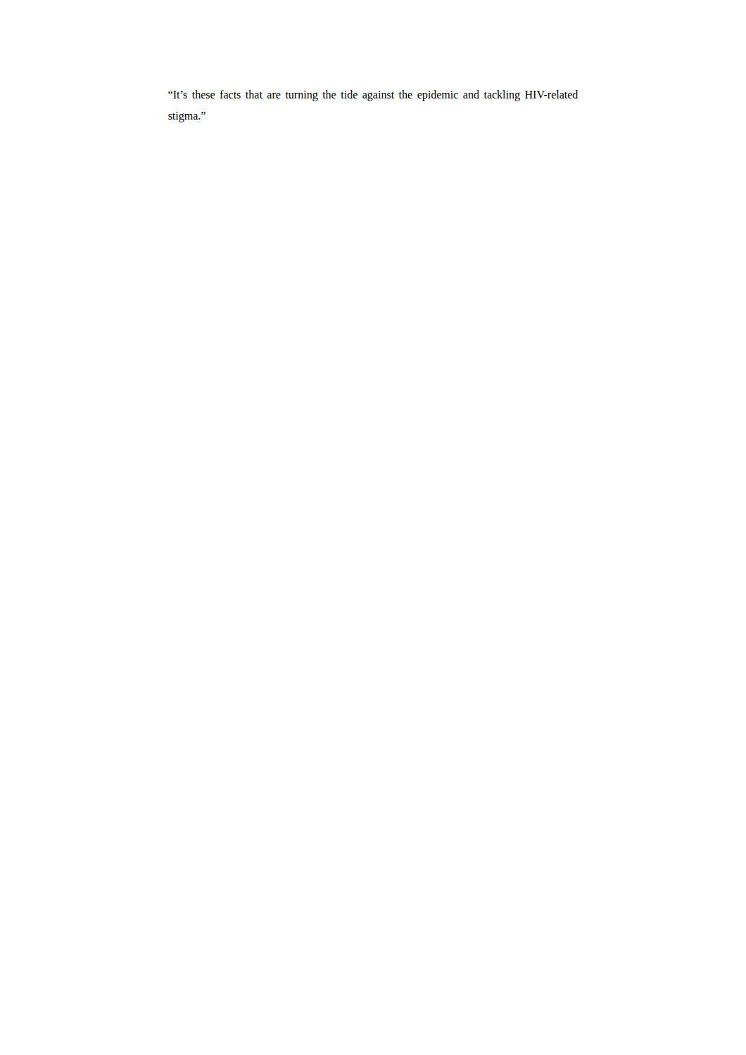“It’s these facts that are turning the tide against the epidemic and tackling HIV-related stigma.”